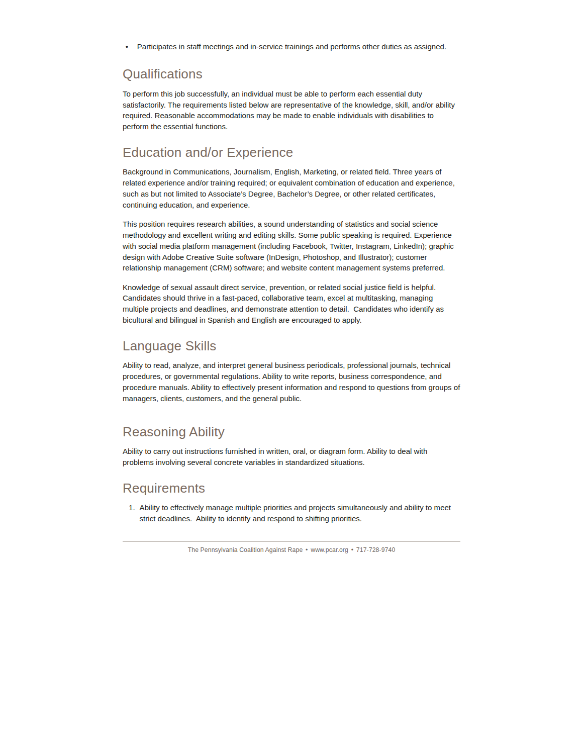Participates in staff meetings and in-service trainings and performs other duties as assigned.
Qualifications
To perform this job successfully, an individual must be able to perform each essential duty satisfactorily. The requirements listed below are representative of the knowledge, skill, and/or ability required. Reasonable accommodations may be made to enable individuals with disabilities to perform the essential functions.
Education and/or Experience
Background in Communications, Journalism, English, Marketing, or related field. Three years of related experience and/or training required; or equivalent combination of education and experience, such as but not limited to Associate’s Degree, Bachelor’s Degree, or other related certificates, continuing education, and experience.
This position requires research abilities, a sound understanding of statistics and social science methodology and excellent writing and editing skills. Some public speaking is required. Experience with social media platform management (including Facebook, Twitter, Instagram, LinkedIn); graphic design with Adobe Creative Suite software (InDesign, Photoshop, and Illustrator); customer relationship management (CRM) software; and website content management systems preferred.
Knowledge of sexual assault direct service, prevention, or related social justice field is helpful. Candidates should thrive in a fast-paced, collaborative team, excel at multitasking, managing multiple projects and deadlines, and demonstrate attention to detail. Candidates who identify as bicultural and bilingual in Spanish and English are encouraged to apply.
Language Skills
Ability to read, analyze, and interpret general business periodicals, professional journals, technical procedures, or governmental regulations. Ability to write reports, business correspondence, and procedure manuals. Ability to effectively present information and respond to questions from groups of managers, clients, customers, and the general public.
Reasoning Ability
Ability to carry out instructions furnished in written, oral, or diagram form. Ability to deal with problems involving several concrete variables in standardized situations.
Requirements
Ability to effectively manage multiple priorities and projects simultaneously and ability to meet strict deadlines. Ability to identify and respond to shifting priorities.
The Pennsylvania Coalition Against Rape•www.pcar.org•717-728-9740